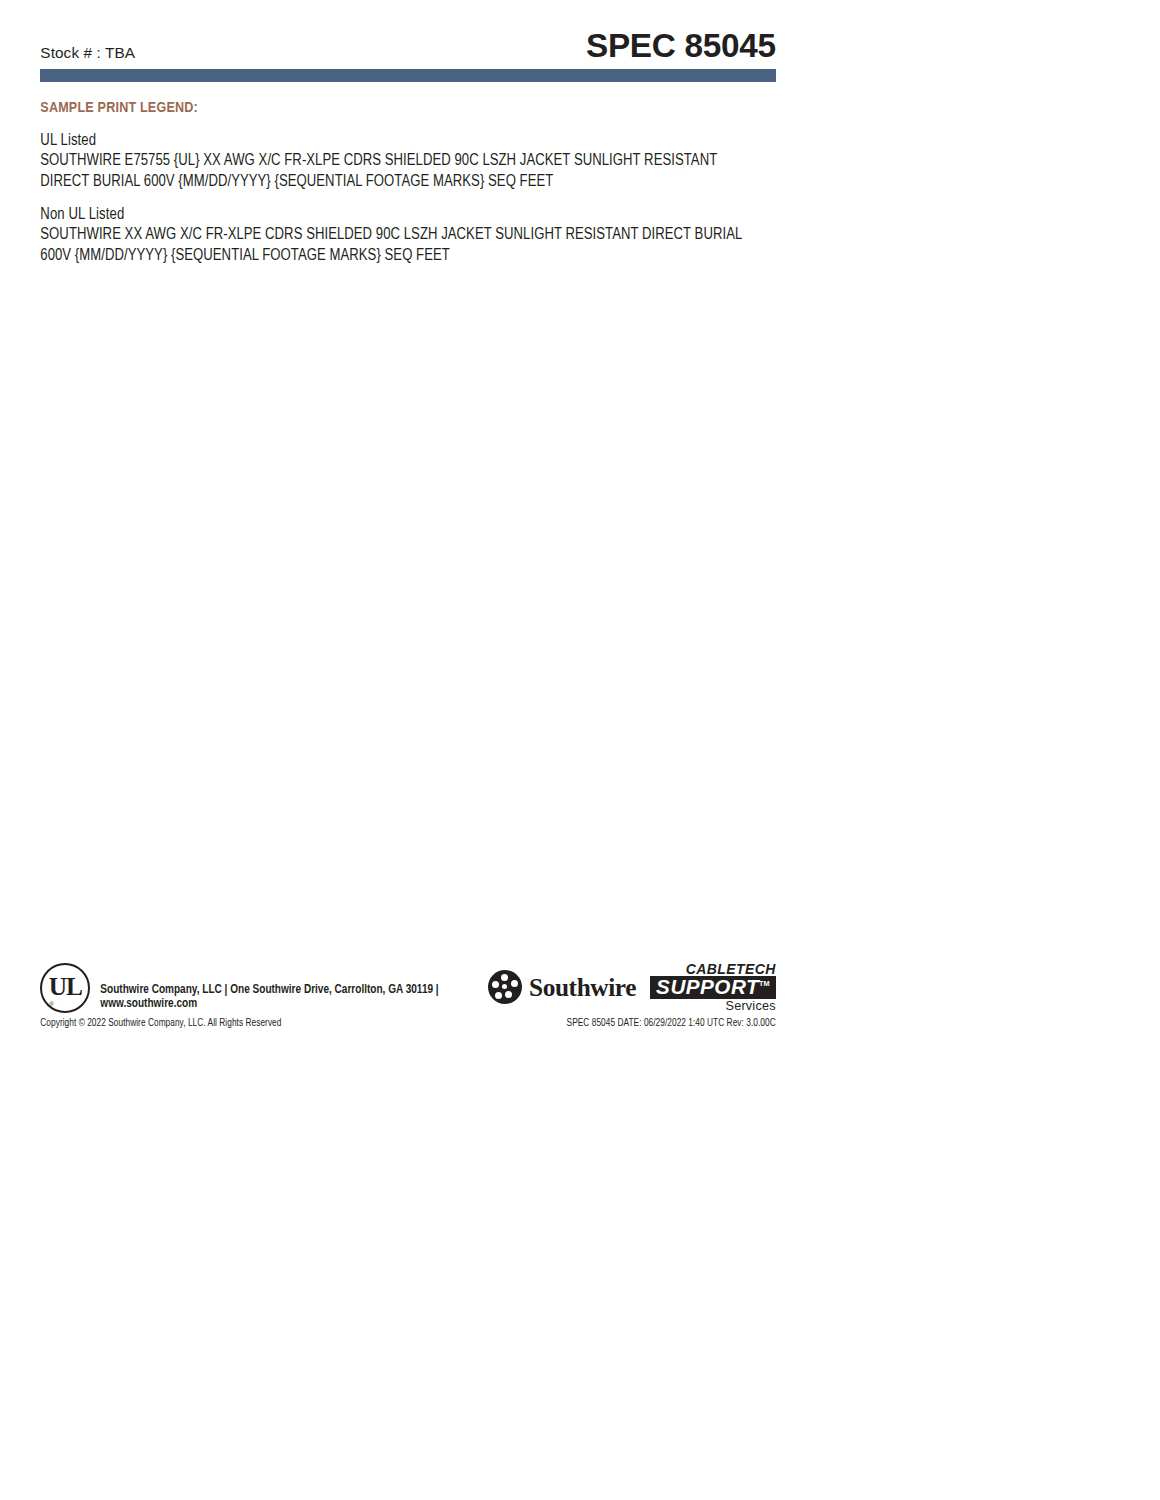Stock # : TBA
SPEC 85045
SAMPLE PRINT LEGEND:
UL Listed
SOUTHWIRE E75755 {UL} XX AWG X/C FR-XLPE CDRS SHIELDED 90C LSZH JACKET SUNLIGHT RESISTANT DIRECT BURIAL 600V {MM/DD/YYYY} {SEQUENTIAL FOOTAGE MARKS} SEQ FEET
Non UL Listed
SOUTHWIRE XX AWG X/C FR-XLPE CDRS SHIELDED 90C LSZH JACKET SUNLIGHT RESISTANT DIRECT BURIAL 600V {MM/DD/YYYY} {SEQUENTIAL FOOTAGE MARKS} SEQ FEET
UL ®
Southwire Company, LLC | One Southwire Drive, Carrollton, GA 30119 | www.southwire.com
Southwire
CABLETECH
SUPPORTTM
Services
Copyright © 2022 Southwire Company, LLC. All Rights Reserved
SPEC 85045 DATE: 06/29/2022 1:40 UTC Rev: 3.0.00C